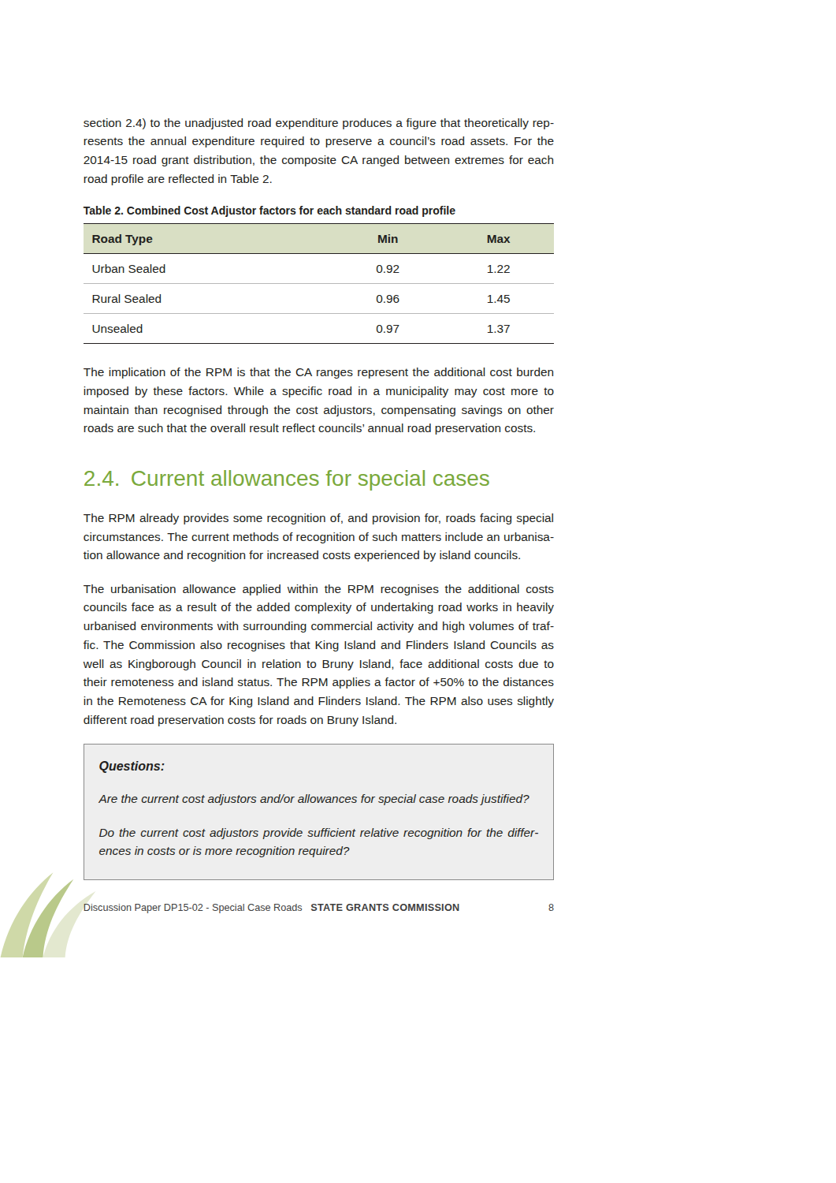section 2.4) to the unadjusted road expenditure produces a figure that theoretically represents the annual expenditure required to preserve a council’s road assets. For the 2014-15 road grant distribution, the composite CA ranged between extremes for each road profile are reflected in Table 2.
Table 2. Combined Cost Adjustor factors for each standard road profile
| Road Type | Min | Max |
| --- | --- | --- |
| Urban Sealed | 0.92 | 1.22 |
| Rural Sealed | 0.96 | 1.45 |
| Unsealed | 0.97 | 1.37 |
The implication of the RPM is that the CA ranges represent the additional cost burden imposed by these factors. While a specific road in a municipality may cost more to maintain than recognised through the cost adjustors, compensating savings on other roads are such that the overall result reflect councils’ annual road preservation costs.
2.4. Current allowances for special cases
The RPM already provides some recognition of, and provision for, roads facing special circumstances. The current methods of recognition of such matters include an urbanisation allowance and recognition for increased costs experienced by island councils.
The urbanisation allowance applied within the RPM recognises the additional costs councils face as a result of the added complexity of undertaking road works in heavily urbanised environments with surrounding commercial activity and high volumes of traffic. The Commission also recognises that King Island and Flinders Island Councils as well as Kingborough Council in relation to Bruny Island, face additional costs due to their remoteness and island status. The RPM applies a factor of +50% to the distances in the Remoteness CA for King Island and Flinders Island. The RPM also uses slightly different road preservation costs for roads on Bruny Island.
Questions:
Are the current cost adjustors and/or allowances for special case roads justified?
Do the current cost adjustors provide sufficient relative recognition for the differences in costs or is more recognition required?
Discussion Paper DP15-02 - Special Case Roads STATE GRANTS COMMISSION
8